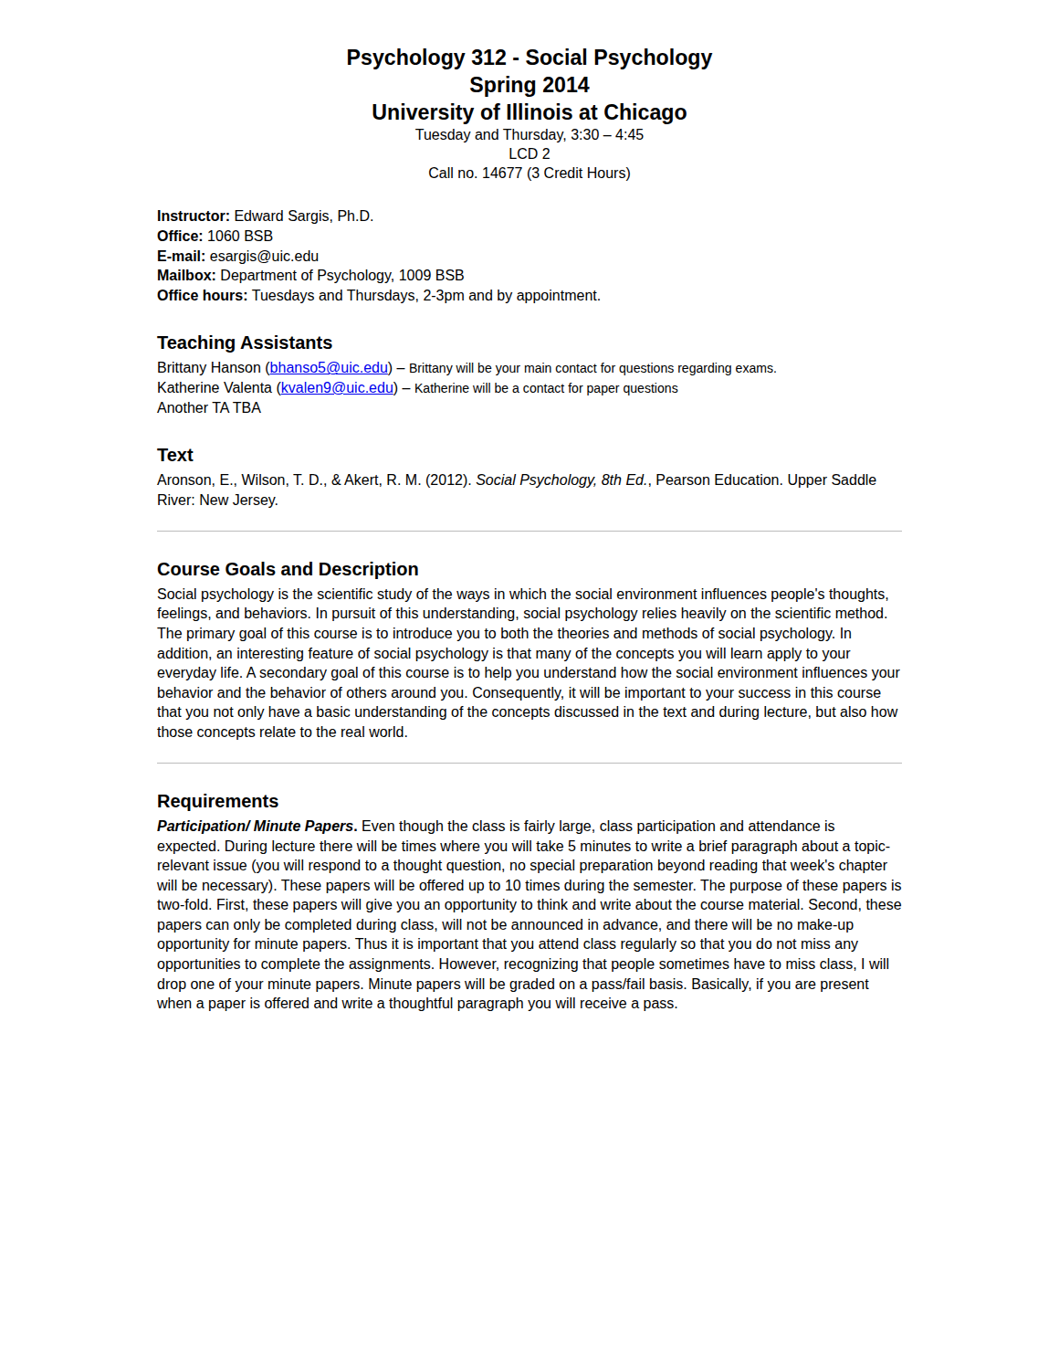Psychology 312 - Social Psychology
Spring 2014
University of Illinois at Chicago
Tuesday and Thursday, 3:30 – 4:45
LCD 2
Call no. 14677 (3 Credit Hours)
Instructor: Edward Sargis, Ph.D.
Office: 1060 BSB
E-mail: esargis@uic.edu
Mailbox: Department of Psychology, 1009 BSB
Office hours: Tuesdays and Thursdays, 2-3pm and by appointment.
Teaching Assistants
Brittany Hanson (bhanso5@uic.edu) – Brittany will be your main contact for questions regarding exams.
Katherine Valenta (kvalen9@uic.edu) – Katherine will be a contact for paper questions
Another TA TBA
Text
Aronson, E., Wilson, T. D., & Akert, R. M. (2012). Social Psychology, 8th Ed., Pearson Education. Upper Saddle River: New Jersey.
Course Goals and Description
Social psychology is the scientific study of the ways in which the social environment influences people's thoughts, feelings, and behaviors. In pursuit of this understanding, social psychology relies heavily on the scientific method. The primary goal of this course is to introduce you to both the theories and methods of social psychology. In addition, an interesting feature of social psychology is that many of the concepts you will learn apply to your everyday life. A secondary goal of this course is to help you understand how the social environment influences your behavior and the behavior of others around you. Consequently, it will be important to your success in this course that you not only have a basic understanding of the concepts discussed in the text and during lecture, but also how those concepts relate to the real world.
Requirements
Participation/ Minute Papers. Even though the class is fairly large, class participation and attendance is expected. During lecture there will be times where you will take 5 minutes to write a brief paragraph about a topic-relevant issue (you will respond to a thought question, no special preparation beyond reading that week's chapter will be necessary). These papers will be offered up to 10 times during the semester. The purpose of these papers is two-fold. First, these papers will give you an opportunity to think and write about the course material. Second, these papers can only be completed during class, will not be announced in advance, and there will be no make-up opportunity for minute papers. Thus it is important that you attend class regularly so that you do not miss any opportunities to complete the assignments. However, recognizing that people sometimes have to miss class, I will drop one of your minute papers. Minute papers will be graded on a pass/fail basis. Basically, if you are present when a paper is offered and write a thoughtful paragraph you will receive a pass.